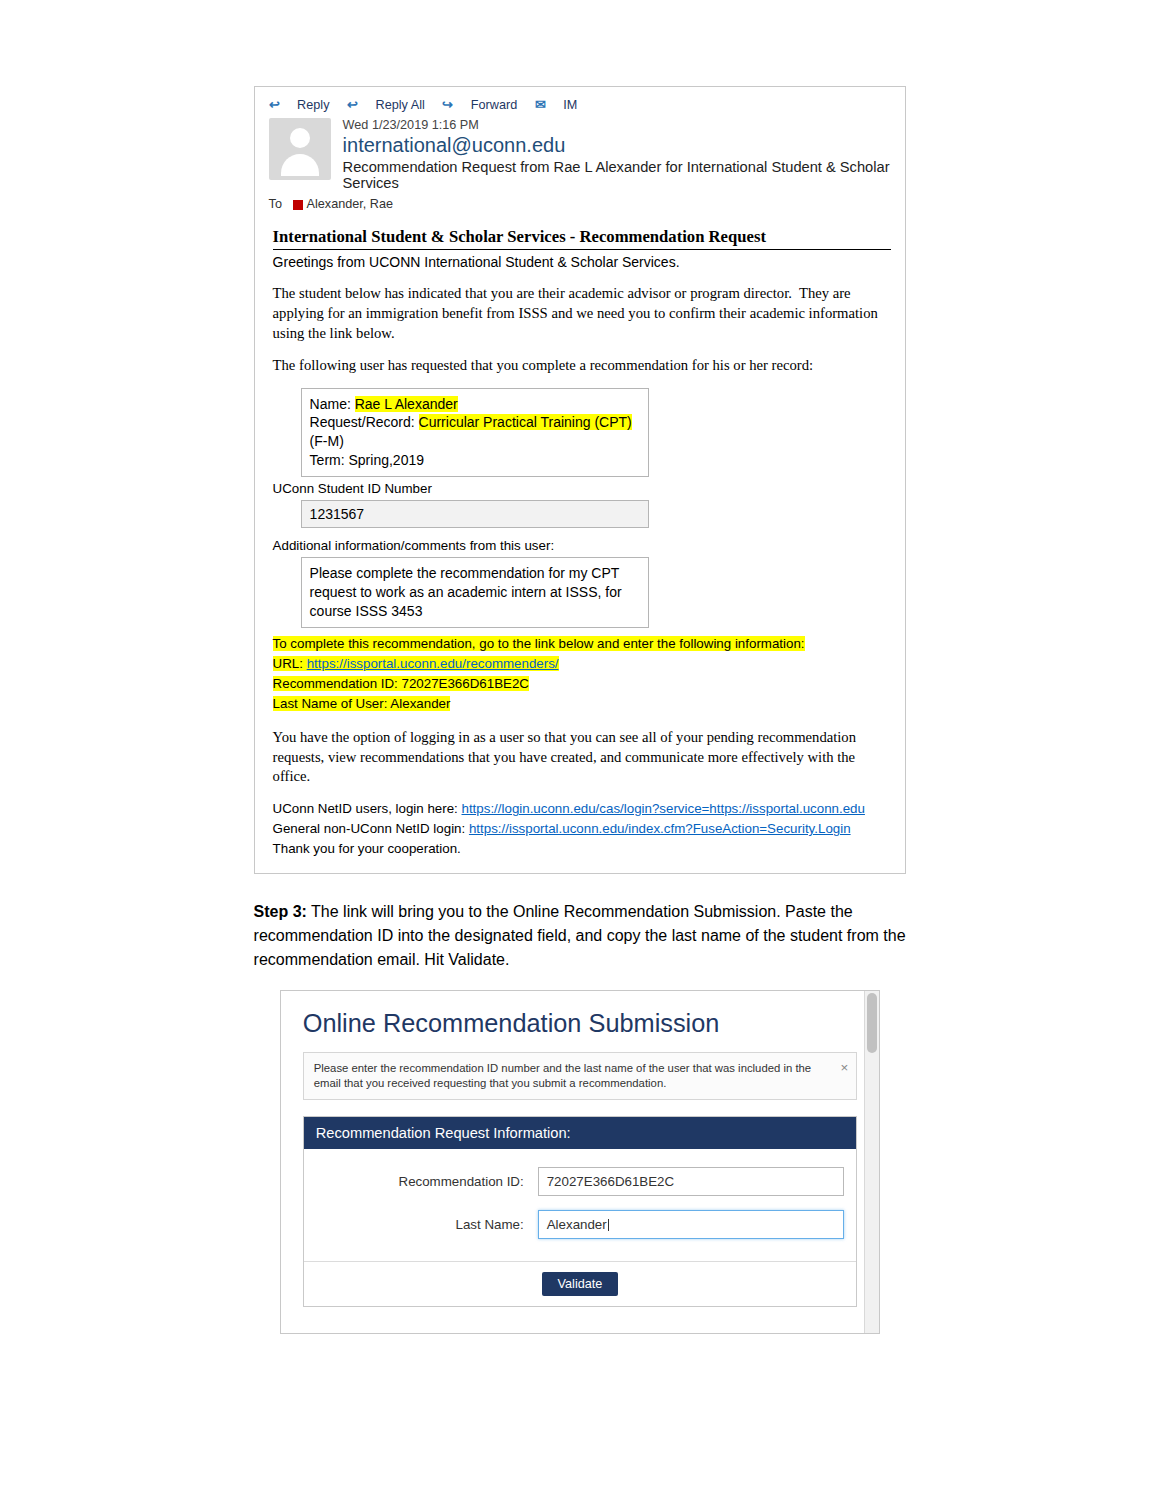↩ Reply ↩ Reply All ↪ Forward ✉ IM
Wed 1/23/2019 1:16 PM
international@uconn.edu
Recommendation Request from Rae L Alexander for International Student & Scholar Services
To Alexander, Rae
International Student & Scholar Services - Recommendation Request
Greetings from UCONN International Student & Scholar Services.
The student below has indicated that you are their academic advisor or program director. They are applying for an immigration benefit from ISSS and we need you to confirm their academic information using the link below.
The following user has requested that you complete a recommendation for his or her record:
Name: Rae L Alexander
Request/Record: Curricular Practical Training (CPT)
(F-M)
Term: Spring,2019
UConn Student ID Number
1231567
Additional information/comments from this user:
Please complete the recommendation for my CPT request to work as an academic intern at ISSS, for course ISSS 3453
To complete this recommendation, go to the link below and enter the following information:
URL: https://issportal.uconn.edu/recommenders/
Recommendation ID: 72027E366D61BE2C
Last Name of User: Alexander
You have the option of logging in as a user so that you can see all of your pending recommendation requests, view recommendations that you have created, and communicate more effectively with the office.
UConn NetID users, login here: https://login.uconn.edu/cas/login?service=https://issportal.uconn.edu
General non-UConn NetID login: https://issportal.uconn.edu/index.cfm?FuseAction=Security.Login
Thank you for your cooperation.
Step 3: The link will bring you to the Online Recommendation Submission. Paste the recommendation ID into the designated field, and copy the last name of the student from the recommendation email. Hit Validate.
Online Recommendation Submission
× Please enter the recommendation ID number and the last name of the user that was included in the email that you received requesting that you submit a recommendation.
Recommendation Request Information:
Recommendation ID:
72027E366D61BE2C
Last Name:
Alexander
Validate